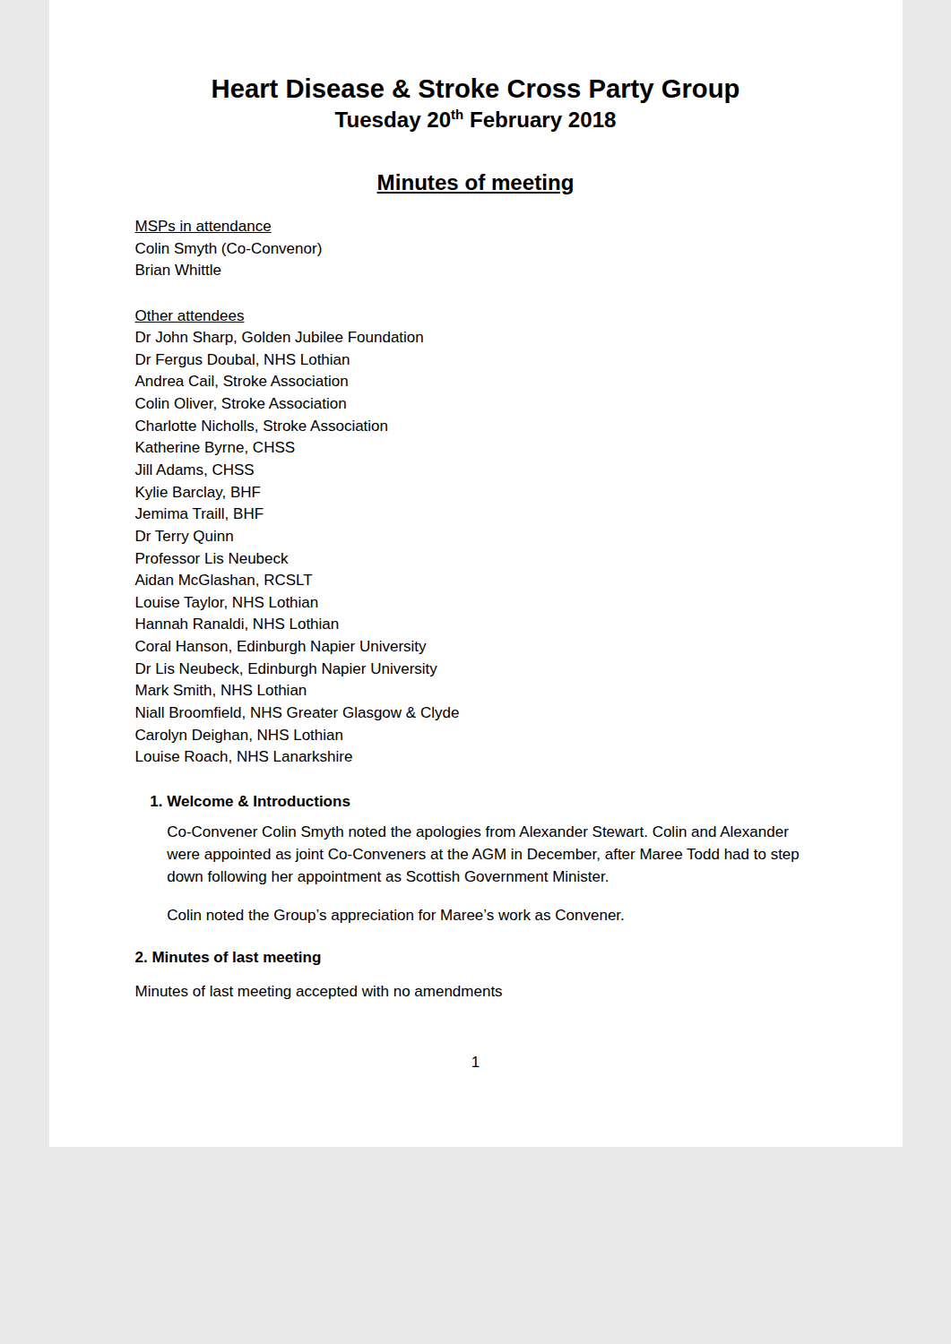Heart Disease & Stroke Cross Party Group
Tuesday 20th February 2018
Minutes of meeting
MSPs in attendance
Colin Smyth (Co-Convenor)
Brian Whittle
Other attendees
Dr John Sharp, Golden Jubilee Foundation
Dr Fergus Doubal, NHS Lothian
Andrea Cail, Stroke Association
Colin Oliver, Stroke Association
Charlotte Nicholls, Stroke Association
Katherine Byrne, CHSS
Jill Adams, CHSS
Kylie Barclay, BHF
Jemima Traill, BHF
Dr Terry Quinn
Professor Lis Neubeck
Aidan McGlashan, RCSLT
Louise Taylor, NHS Lothian
Hannah Ranaldi, NHS Lothian
Coral Hanson, Edinburgh Napier University
Dr Lis Neubeck, Edinburgh Napier University
Mark Smith, NHS Lothian
Niall Broomfield, NHS Greater Glasgow & Clyde
Carolyn Deighan, NHS Lothian
Louise Roach, NHS Lanarkshire
Welcome & Introductions
Co-Convener Colin Smyth noted the apologies from Alexander Stewart. Colin and Alexander were appointed as joint Co-Conveners at the AGM in December, after Maree Todd had to step down following her appointment as Scottish Government Minister.
Colin noted the Group’s appreciation for Maree’s work as Convener.
2. Minutes of last meeting
Minutes of last meeting accepted with no amendments
1